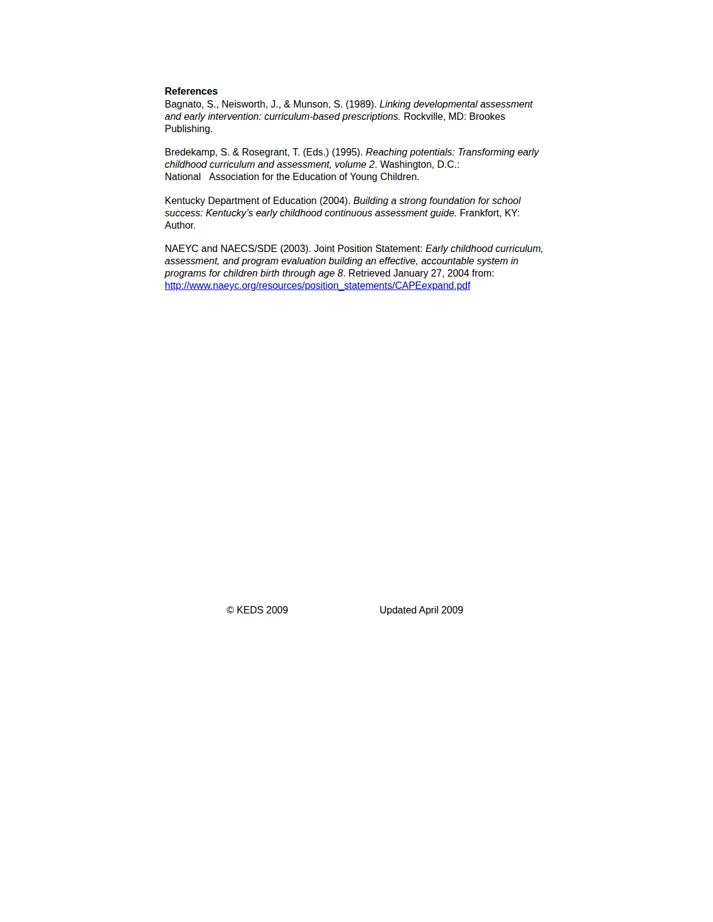References
Bagnato, S., Neisworth, J., & Munson, S. (1989). Linking developmental assessment and early intervention: curriculum-based prescriptions. Rockville, MD: Brookes Publishing.
Bredekamp, S. & Rosegrant, T. (Eds.) (1995). Reaching potentials: Transforming early childhood curriculum and assessment, volume 2. Washington, D.C.: National Association for the Education of Young Children.
Kentucky Department of Education (2004). Building a strong foundation for school success: Kentucky’s early childhood continuous assessment guide. Frankfort, KY: Author.
NAEYC and NAECS/SDE (2003). Joint Position Statement: Early childhood curriculum, assessment, and program evaluation building an effective, accountable system in programs for children birth through age 8. Retrieved January 27, 2004 from: http://www.naeyc.org/resources/position_statements/CAPEexpand.pdf
© KEDS 2009 Updated April 2009